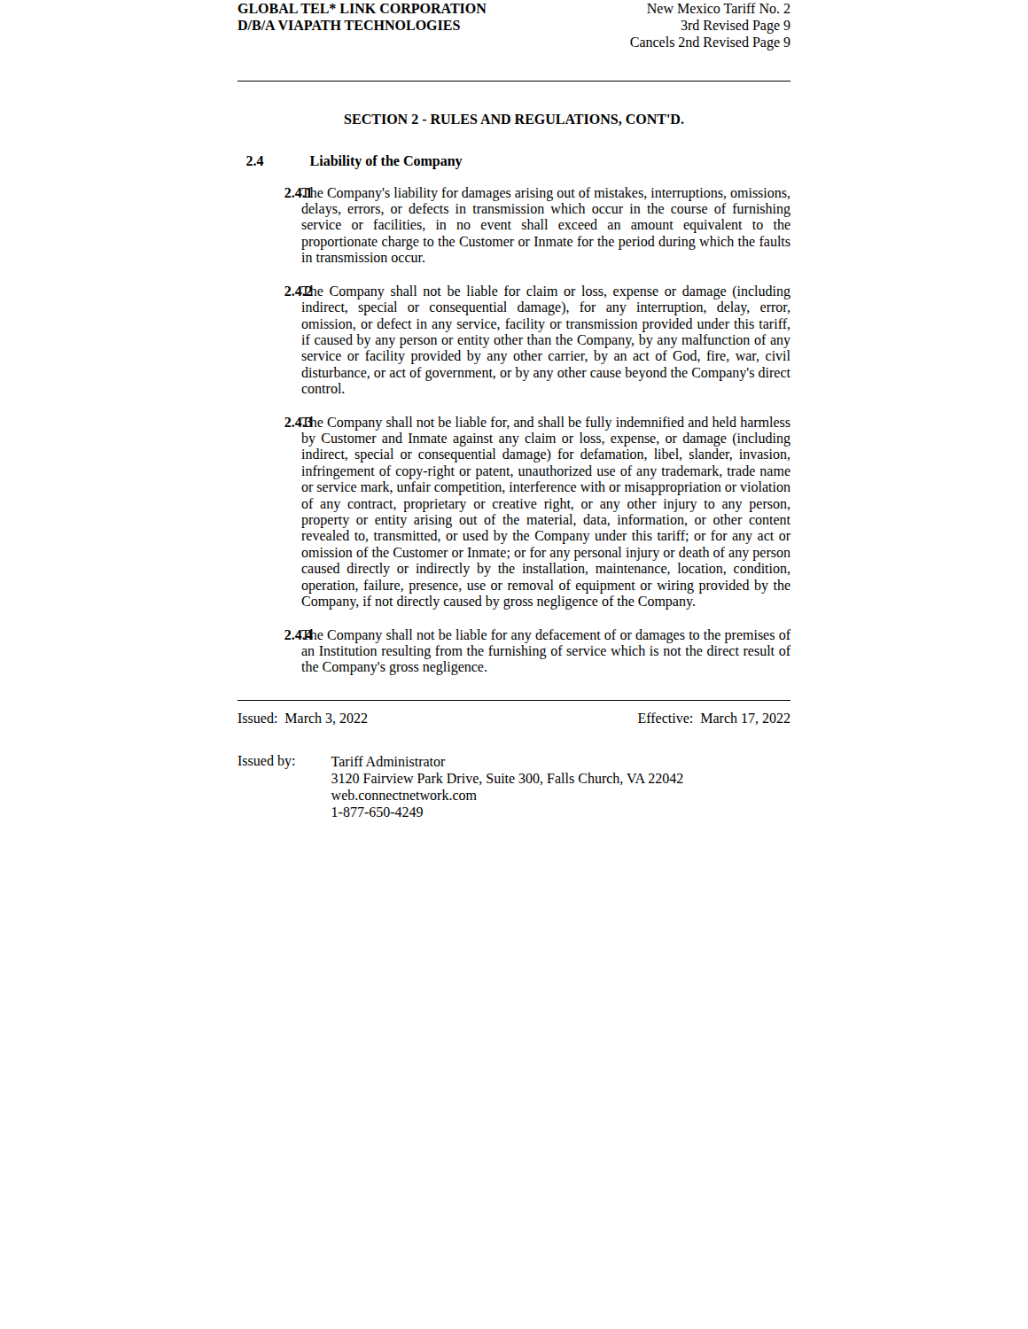GLOBAL TEL* LINK CORPORATION
D/B/A VIAPATH TECHNOLOGIES
New Mexico Tariff No. 2
3rd Revised Page 9
Cancels 2nd Revised Page 9
SECTION 2 - RULES AND REGULATIONS, CONT'D.
2.4
Liability of the Company
2.4.1
The Company's liability for damages arising out of mistakes, interruptions, omissions, delays, errors, or defects in transmission which occur in the course of furnishing service or facilities, in no event shall exceed an amount equivalent to the proportionate charge to the Customer or Inmate for the period during which the faults in transmission occur.
2.4.2
The Company shall not be liable for claim or loss, expense or damage (including indirect, special or consequential damage), for any interruption, delay, error, omission, or defect in any service, facility or transmission provided under this tariff, if caused by any person or entity other than the Company, by any malfunction of any service or facility provided by any other carrier, by an act of God, fire, war, civil disturbance, or act of government, or by any other cause beyond the Company's direct control.
2.4.3
The Company shall not be liable for, and shall be fully indemnified and held harmless by Customer and Inmate against any claim or loss, expense, or damage (including indirect, special or consequential damage) for defamation, libel, slander, invasion, infringement of copy-right or patent, unauthorized use of any trademark, trade name or service mark, unfair competition, interference with or misappropriation or violation of any contract, proprietary or creative right, or any other injury to any person, property or entity arising out of the material, data, information, or other content revealed to, transmitted, or used by the Company under this tariff; or for any act or omission of the Customer or Inmate; or for any personal injury or death of any person caused directly or indirectly by the installation, maintenance, location, condition, operation, failure, presence, use or removal of equipment or wiring provided by the Company, if not directly caused by gross negligence of the Company.
2.4.4
The Company shall not be liable for any defacement of or damages to the premises of an Institution resulting from the furnishing of service which is not the direct result of the Company's gross negligence.
Issued: March 3, 2022
Effective: March 17, 2022
Issued by:
Tariff Administrator
3120 Fairview Park Drive, Suite 300, Falls Church, VA 22042
web.connectnetwork.com
1-877-650-4249